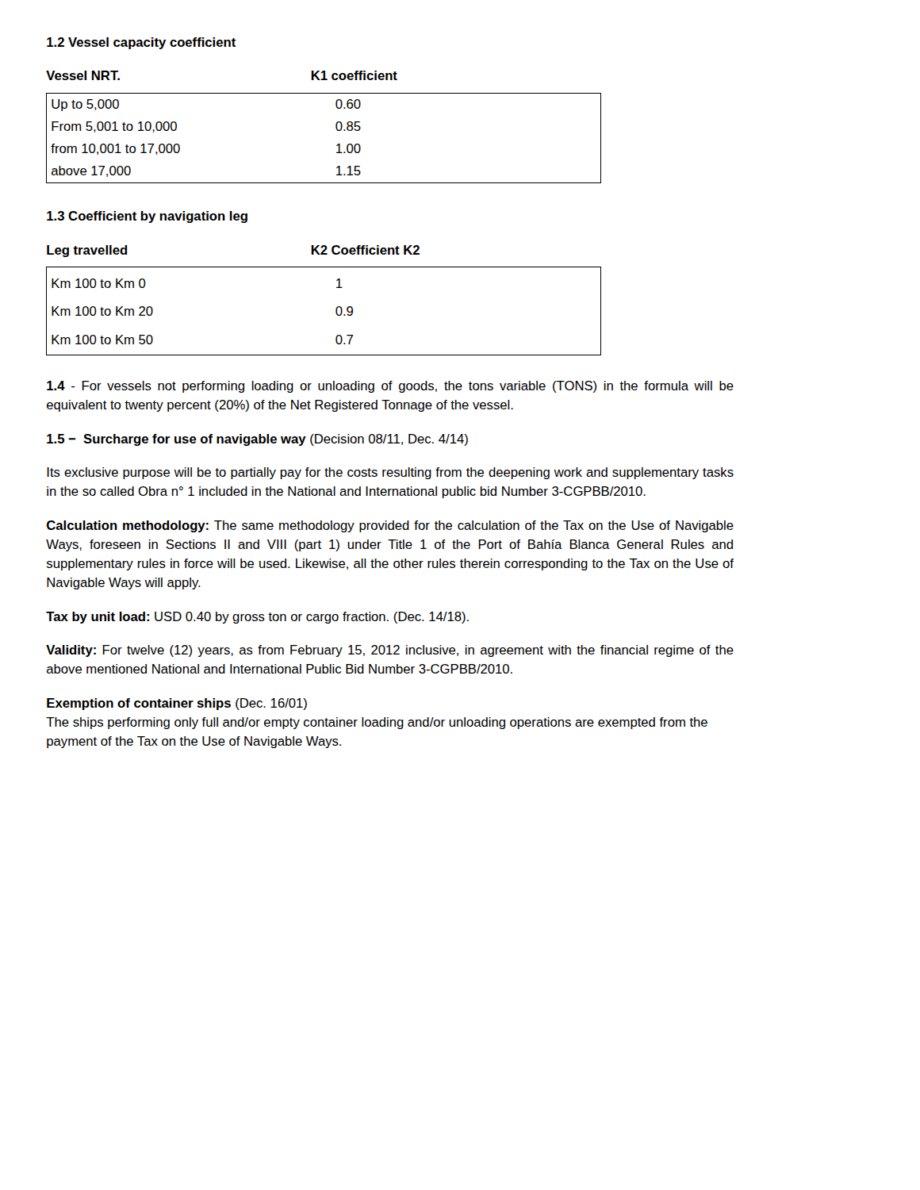1.2 Vessel capacity coefficient
Vessel NRT. K1 coefficient
| Up to 5,000 | 0.60 |
| From 5,001 to 10,000 | 0.85 |
| from 10,001 to 17,000 | 1.00 |
| above 17,000 | 1.15 |
1.3 Coefficient by navigation leg
Leg travelled K2 Coefficient K2
| Km 100 to Km 0 | 1 |
| Km 100 to Km 20 | 0.9 |
| Km 100 to Km 50 | 0.7 |
1.4 - For vessels not performing loading or unloading of goods, the tons variable (TONS) in the formula will be equivalent to twenty percent (20%) of the Net Registered Tonnage of the vessel.
1.5 − Surcharge for use of navigable way (Decision 08/11, Dec. 4/14)
Its exclusive purpose will be to partially pay for the costs resulting from the deepening work and supplementary tasks in the so called Obra n° 1 included in the National and International public bid Number 3-CGPBB/2010.
Calculation methodology: The same methodology provided for the calculation of the Tax on the Use of Navigable Ways, foreseen in Sections II and VIII (part 1) under Title 1 of the Port of Bahía Blanca General Rules and supplementary rules in force will be used. Likewise, all the other rules therein corresponding to the Tax on the Use of Navigable Ways will apply.
Tax by unit load: USD 0.40 by gross ton or cargo fraction. (Dec. 14/18).
Validity: For twelve (12) years, as from February 15, 2012 inclusive, in agreement with the financial regime of the above mentioned National and International Public Bid Number 3-CGPBB/2010.
Exemption of container ships (Dec. 16/01)
The ships performing only full and/or empty container loading and/or unloading operations are exempted from the payment of the Tax on the Use of Navigable Ways.